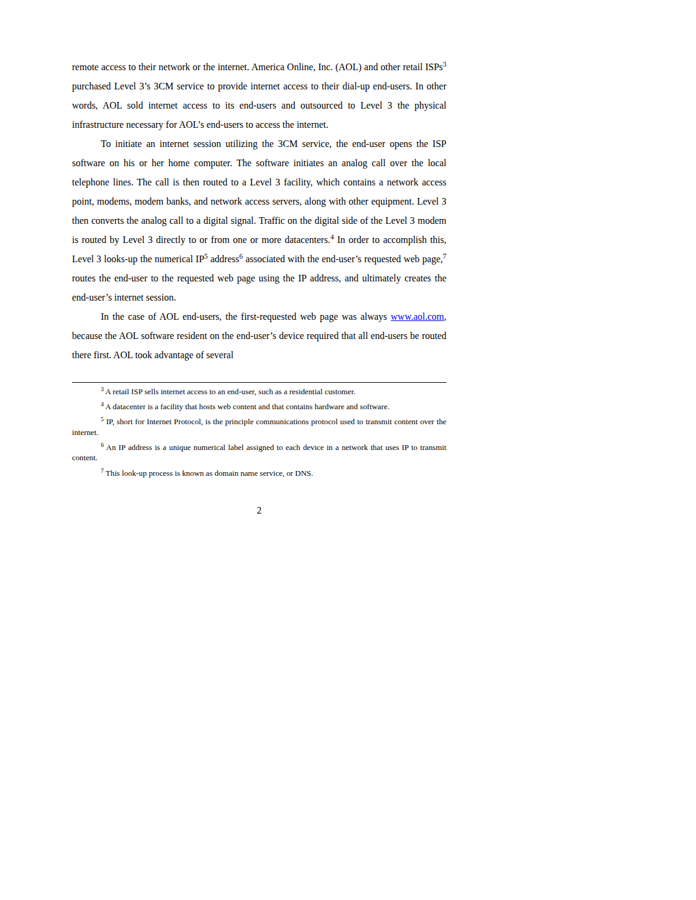remote access to their network or the internet. America Online, Inc. (AOL) and other retail ISPs3 purchased Level 3’s 3CM service to provide internet access to their dial-up end-users. In other words, AOL sold internet access to its end-users and outsourced to Level 3 the physical infrastructure necessary for AOL’s end-users to access the internet.
To initiate an internet session utilizing the 3CM service, the end-user opens the ISP software on his or her home computer. The software initiates an analog call over the local telephone lines. The call is then routed to a Level 3 facility, which contains a network access point, modems, modem banks, and network access servers, along with other equipment. Level 3 then converts the analog call to a digital signal. Traffic on the digital side of the Level 3 modem is routed by Level 3 directly to or from one or more datacenters.4 In order to accomplish this, Level 3 looks-up the numerical IP5 address6 associated with the end-user’s requested web page,7 routes the end-user to the requested web page using the IP address, and ultimately creates the end-user’s internet session.
In the case of AOL end-users, the first-requested web page was always www.aol.com, because the AOL software resident on the end-user’s device required that all end-users be routed there first. AOL took advantage of several
3 A retail ISP sells internet access to an end-user, such as a residential customer.
4 A datacenter is a facility that hosts web content and that contains hardware and software.
5 IP, short for Internet Protocol, is the principle communications protocol used to transmit content over the internet.
6 An IP address is a unique numerical label assigned to each device in a network that uses IP to transmit content.
7 This look-up process is known as domain name service, or DNS.
2